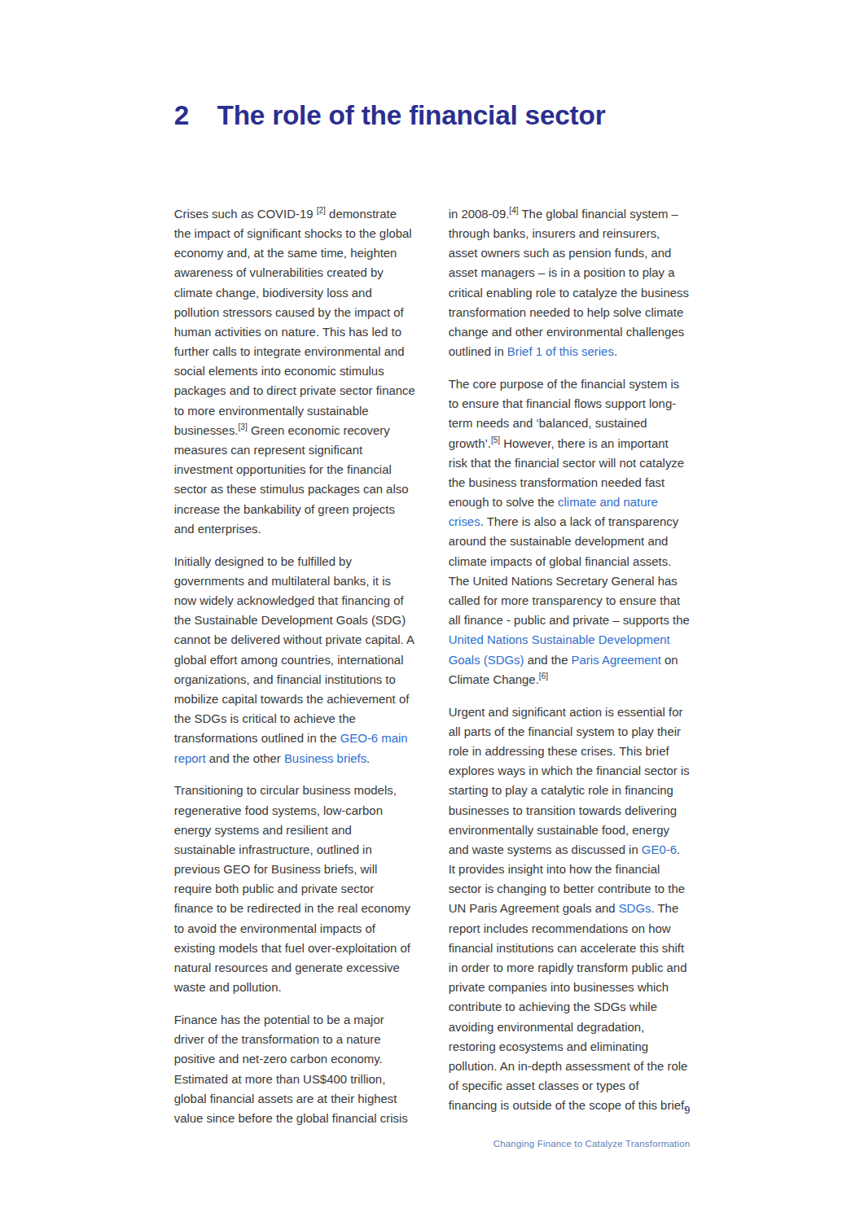2 The role of the financial sector
Crises such as COVID-19 [2] demonstrate the impact of significant shocks to the global economy and, at the same time, heighten awareness of vulnerabilities created by climate change, biodiversity loss and pollution stressors caused by the impact of human activities on nature. This has led to further calls to integrate environmental and social elements into economic stimulus packages and to direct private sector finance to more environmentally sustainable businesses.[3] Green economic recovery measures can represent significant investment opportunities for the financial sector as these stimulus packages can also increase the bankability of green projects and enterprises.
Initially designed to be fulfilled by governments and multilateral banks, it is now widely acknowledged that financing of the Sustainable Development Goals (SDG) cannot be delivered without private capital. A global effort among countries, international organizations, and financial institutions to mobilize capital towards the achievement of the SDGs is critical to achieve the transformations outlined in the GEO-6 main report and the other Business briefs.
Transitioning to circular business models, regenerative food systems, low-carbon energy systems and resilient and sustainable infrastructure, outlined in previous GEO for Business briefs, will require both public and private sector finance to be redirected in the real economy to avoid the environmental impacts of existing models that fuel over-exploitation of natural resources and generate excessive waste and pollution.
Finance has the potential to be a major driver of the transformation to a nature positive and net-zero carbon economy. Estimated at more than US$400 trillion, global financial assets are at their highest value since before the global financial crisis in 2008-09.[4] The global financial system – through banks, insurers and reinsurers, asset owners such as pension funds, and asset managers – is in a position to play a critical enabling role to catalyze the business transformation needed to help solve climate change and other environmental challenges outlined in Brief 1 of this series.
The core purpose of the financial system is to ensure that financial flows support long-term needs and ‘balanced, sustained growth’.[5] However, there is an important risk that the financial sector will not catalyze the business transformation needed fast enough to solve the climate and nature crises. There is also a lack of transparency around the sustainable development and climate impacts of global financial assets. The United Nations Secretary General has called for more transparency to ensure that all finance - public and private – supports the United Nations Sustainable Development Goals (SDGs) and the Paris Agreement on Climate Change.[6]
Urgent and significant action is essential for all parts of the financial system to play their role in addressing these crises. This brief explores ways in which the financial sector is starting to play a catalytic role in financing businesses to transition towards delivering environmentally sustainable food, energy and waste systems as discussed in GE0-6. It provides insight into how the financial sector is changing to better contribute to the UN Paris Agreement goals and SDGs. The report includes recommendations on how financial institutions can accelerate this shift in order to more rapidly transform public and private companies into businesses which contribute to achieving the SDGs while avoiding environmental degradation, restoring ecosystems and eliminating pollution. An in-depth assessment of the role of specific asset classes or types of financing is outside of the scope of this brief.
9
Changing Finance to Catalyze Transformation